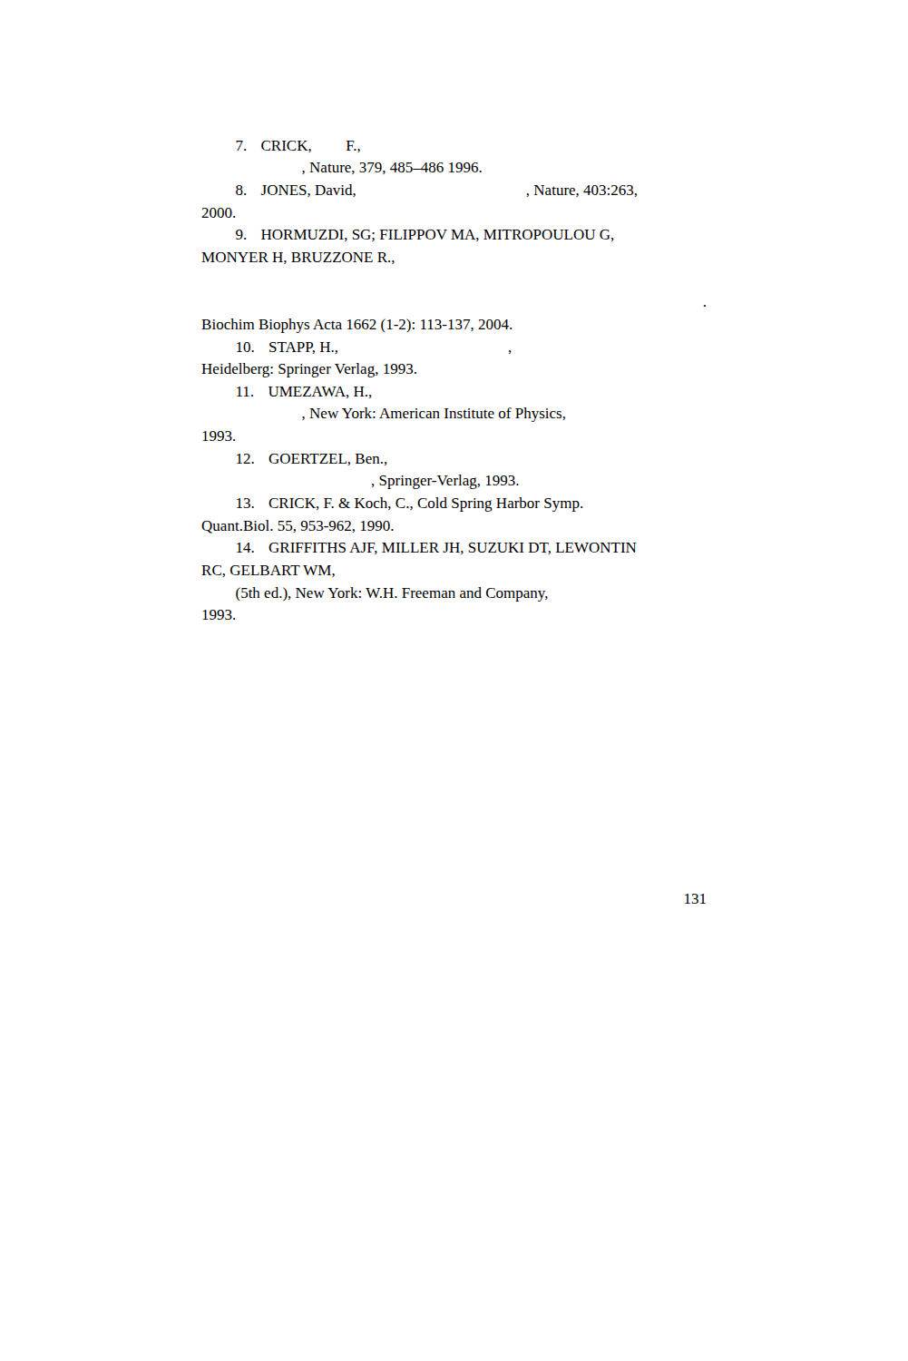7. CRICK, F.,
, Nature, 379, 485–486 1996.
8. JONES, David, , Nature, 403:263,
2000.
9. HORMUZDI, SG; FILIPPOV MA, MITROPOULOU G,
MONYER H, BRUZZONE R.,
.
Biochim Biophys Acta 1662 (1-2): 113-137, 2004.
10. STAPP, H., ,
Heidelberg: Springer Verlag, 1993.
11. UMEZAWA, H.,
, New York: American Institute of Physics,
1993.
12. GOERTZEL, Ben.,
, Springer-Verlag, 1993.
13. CRICK, F. & Koch, C., Cold Spring Harbor Symp.
Quant.Biol. 55, 953-962, 1990.
14. GRIFFITHS AJF, MILLER JH, SUZUKI DT, LEWONTIN
RC, GELBART WM,
(5th ed.), New York: W.H. Freeman and Company,
1993.
131